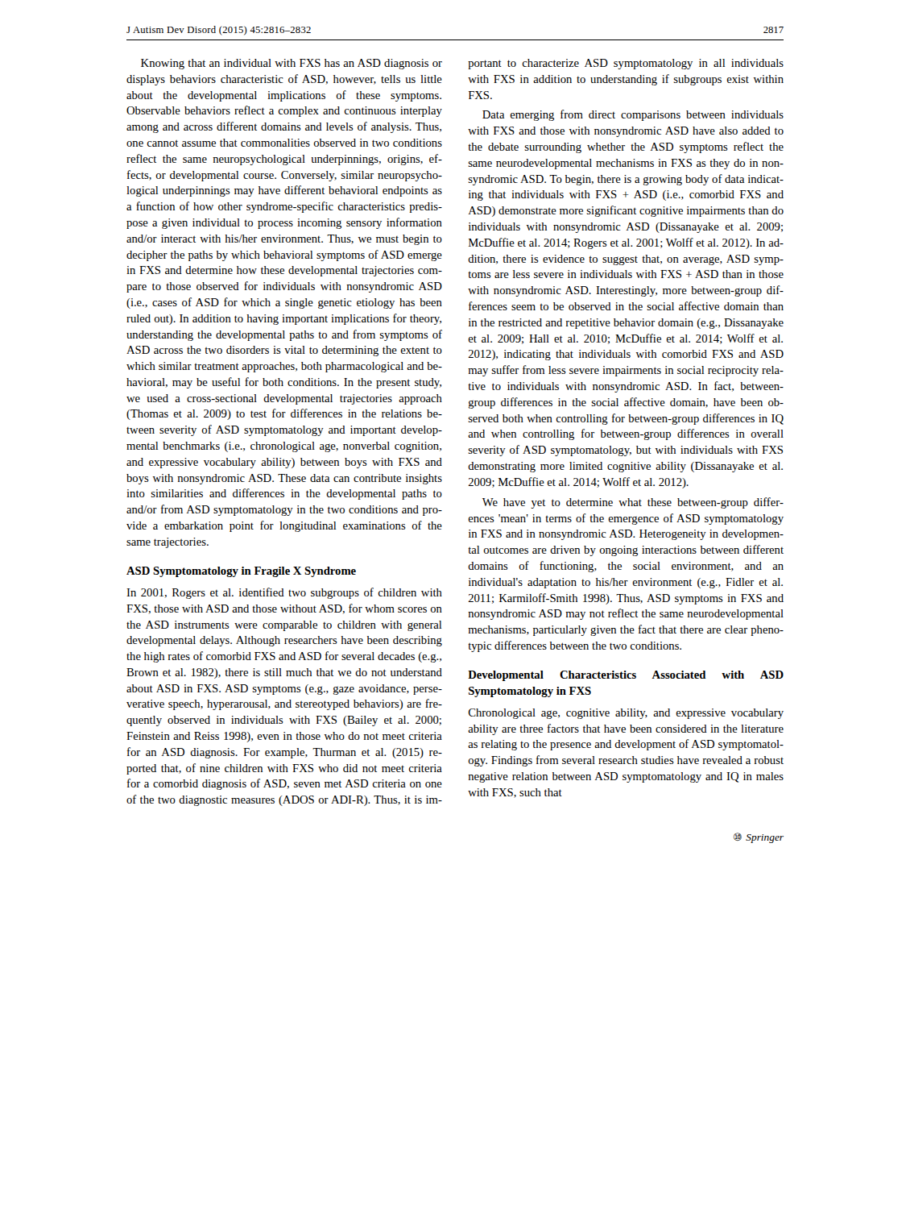J Autism Dev Disord (2015) 45:2816–2832 2817
Knowing that an individual with FXS has an ASD diagnosis or displays behaviors characteristic of ASD, however, tells us little about the developmental implications of these symptoms. Observable behaviors reflect a complex and continuous interplay among and across different domains and levels of analysis. Thus, one cannot assume that commonalities observed in two conditions reflect the same neuropsychological underpinnings, origins, effects, or developmental course. Conversely, similar neuropsychological underpinnings may have different behavioral endpoints as a function of how other syndrome-specific characteristics predispose a given individual to process incoming sensory information and/or interact with his/her environment. Thus, we must begin to decipher the paths by which behavioral symptoms of ASD emerge in FXS and determine how these developmental trajectories compare to those observed for individuals with nonsyndromic ASD (i.e., cases of ASD for which a single genetic etiology has been ruled out). In addition to having important implications for theory, understanding the developmental paths to and from symptoms of ASD across the two disorders is vital to determining the extent to which similar treatment approaches, both pharmacological and behavioral, may be useful for both conditions. In the present study, we used a cross-sectional developmental trajectories approach (Thomas et al. 2009) to test for differences in the relations between severity of ASD symptomatology and important developmental benchmarks (i.e., chronological age, nonverbal cognition, and expressive vocabulary ability) between boys with FXS and boys with nonsyndromic ASD. These data can contribute insights into similarities and differences in the developmental paths to and/or from ASD symptomatology in the two conditions and provide a embarkation point for longitudinal examinations of the same trajectories.
ASD Symptomatology in Fragile X Syndrome
In 2001, Rogers et al. identified two subgroups of children with FXS, those with ASD and those without ASD, for whom scores on the ASD instruments were comparable to children with general developmental delays. Although researchers have been describing the high rates of comorbid FXS and ASD for several decades (e.g., Brown et al. 1982), there is still much that we do not understand about ASD in FXS. ASD symptoms (e.g., gaze avoidance, perseverative speech, hyperarousal, and stereotyped behaviors) are frequently observed in individuals with FXS (Bailey et al. 2000; Feinstein and Reiss 1998), even in those who do not meet criteria for an ASD diagnosis. For example, Thurman et al. (2015) reported that, of nine children with FXS who did not meet criteria for a comorbid diagnosis of ASD, seven met ASD criteria on one of the two diagnostic measures (ADOS or ADI-R). Thus, it is important to characterize ASD symptomatology in all individuals with FXS in addition to understanding if subgroups exist within FXS.
Data emerging from direct comparisons between individuals with FXS and those with nonsyndromic ASD have also added to the debate surrounding whether the ASD symptoms reflect the same neurodevelopmental mechanisms in FXS as they do in nonsyndromic ASD. To begin, there is a growing body of data indicating that individuals with FXS + ASD (i.e., comorbid FXS and ASD) demonstrate more significant cognitive impairments than do individuals with nonsyndromic ASD (Dissanayake et al. 2009; McDuffie et al. 2014; Rogers et al. 2001; Wolff et al. 2012). In addition, there is evidence to suggest that, on average, ASD symptoms are less severe in individuals with FXS + ASD than in those with nonsyndromic ASD. Interestingly, more between-group differences seem to be observed in the social affective domain than in the restricted and repetitive behavior domain (e.g., Dissanayake et al. 2009; Hall et al. 2010; McDuffie et al. 2014; Wolff et al. 2012), indicating that individuals with comorbid FXS and ASD may suffer from less severe impairments in social reciprocity relative to individuals with nonsyndromic ASD. In fact, between-group differences in the social affective domain, have been observed both when controlling for between-group differences in IQ and when controlling for between-group differences in overall severity of ASD symptomatology, but with individuals with FXS demonstrating more limited cognitive ability (Dissanayake et al. 2009; McDuffie et al. 2014; Wolff et al. 2012).
We have yet to determine what these between-group differences 'mean' in terms of the emergence of ASD symptomatology in FXS and in nonsyndromic ASD. Heterogeneity in developmental outcomes are driven by ongoing interactions between different domains of functioning, the social environment, and an individual's adaptation to his/her environment (e.g., Fidler et al. 2011; Karmiloff-Smith 1998). Thus, ASD symptoms in FXS and nonsyndromic ASD may not reflect the same neurodevelopmental mechanisms, particularly given the fact that there are clear phenotypic differences between the two conditions.
Developmental Characteristics Associated with ASD Symptomatology in FXS
Chronological age, cognitive ability, and expressive vocabulary ability are three factors that have been considered in the literature as relating to the presence and development of ASD symptomatology. Findings from several research studies have revealed a robust negative relation between ASD symptomatology and IQ in males with FXS, such that
Springer